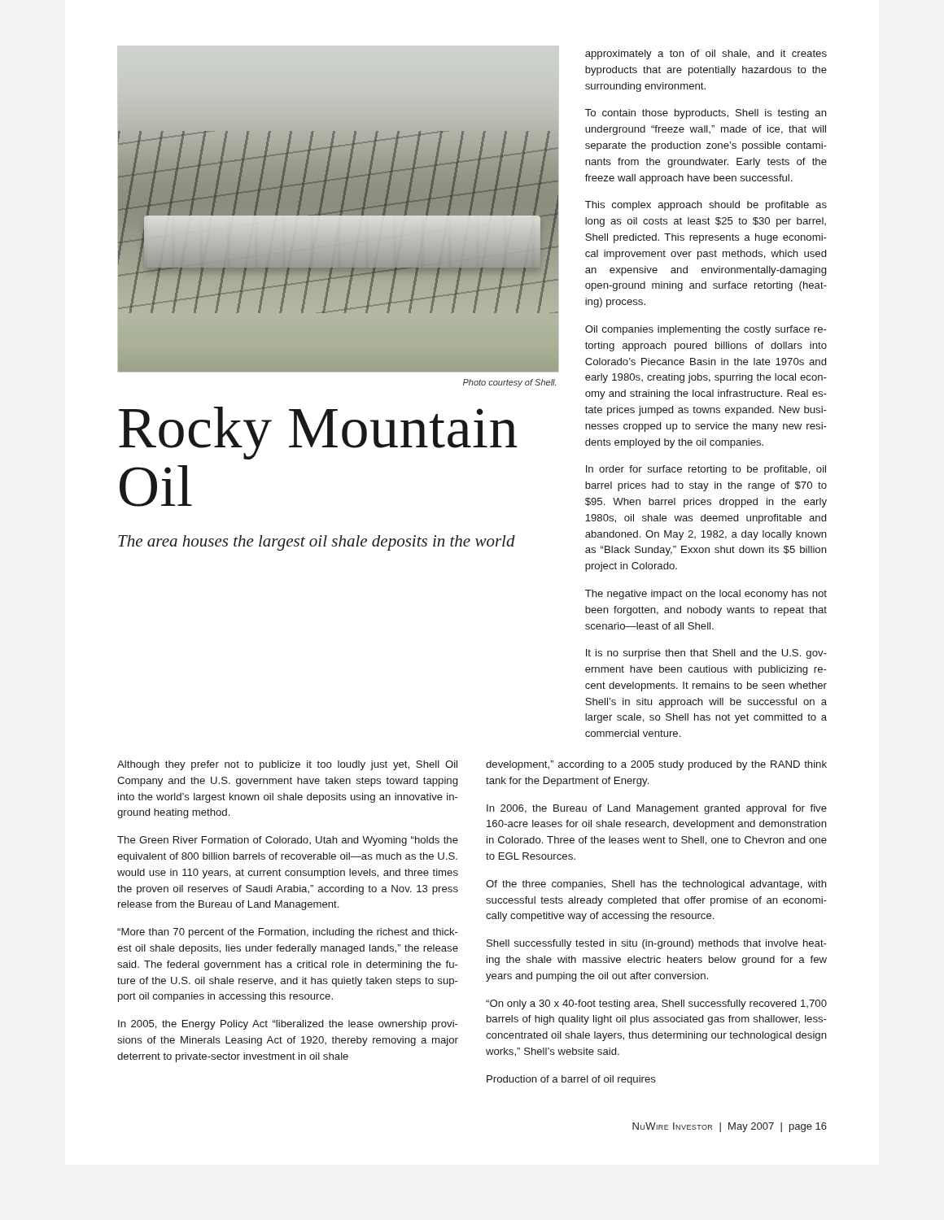Photo courtesy of Shell.
Rocky Mountain Oil
The area houses the largest oil shale deposits in the world
approximately a ton of oil shale, and it creates byproducts that are potentially hazardous to the surrounding environment.
To contain those byproducts, Shell is testing an underground “freeze wall,” made of ice, that will separate the production zone’s possible contaminants from the groundwater. Early tests of the freeze wall approach have been successful.
This complex approach should be profitable as long as oil costs at least $25 to $30 per barrel, Shell predicted. This represents a huge economical improvement over past methods, which used an expensive and environmentally-damaging open-ground mining and surface retorting (heating) process.
Oil companies implementing the costly surface retorting approach poured billions of dollars into Colorado’s Piecance Basin in the late 1970s and early 1980s, creating jobs, spurring the local economy and straining the local infrastructure. Real estate prices jumped as towns expanded. New businesses cropped up to service the many new residents employed by the oil companies.
In order for surface retorting to be profitable, oil barrel prices had to stay in the range of $70 to $95. When barrel prices dropped in the early 1980s, oil shale was deemed unprofitable and abandoned. On May 2, 1982, a day locally known as “Black Sunday,” Exxon shut down its $5 billion project in Colorado.
The negative impact on the local economy has not been forgotten, and nobody wants to repeat that scenario—least of all Shell.
It is no surprise then that Shell and the U.S. government have been cautious with publicizing recent developments. It remains to be seen whether Shell’s in situ approach will be successful on a larger scale, so Shell has not yet committed to a commercial venture.
Although they prefer not to publicize it too loudly just yet, Shell Oil Company and the U.S. government have taken steps toward tapping into the world’s largest known oil shale deposits using an innovative in-ground heating method.
The Green River Formation of Colorado, Utah and Wyoming “holds the equivalent of 800 billion barrels of recoverable oil—as much as the U.S. would use in 110 years, at current consumption levels, and three times the proven oil reserves of Saudi Arabia,” according to a Nov. 13 press release from the Bureau of Land Management.
“More than 70 percent of the Formation, including the richest and thickest oil shale deposits, lies under federally managed lands,” the release said. The federal government has a critical role in determining the future of the U.S. oil shale reserve, and it has quietly taken steps to support oil companies in accessing this resource.
In 2005, the Energy Policy Act “liberalized the lease ownership provisions of the Minerals Leasing Act of 1920, thereby removing a major deterrent to private-sector investment in oil shale
development,” according to a 2005 study produced by the RAND think tank for the Department of Energy.
In 2006, the Bureau of Land Management granted approval for five 160-acre leases for oil shale research, development and demonstration in Colorado. Three of the leases went to Shell, one to Chevron and one to EGL Resources.
Of the three companies, Shell has the technological advantage, with successful tests already completed that offer promise of an economically competitive way of accessing the resource.
Shell successfully tested in situ (in-ground) methods that involve heating the shale with massive electric heaters below ground for a few years and pumping the oil out after conversion.
“On only a 30 x 40-foot testing area, Shell successfully recovered 1,700 barrels of high quality light oil plus associated gas from shallower, less-concentrated oil shale layers, thus determining our technological design works,” Shell’s website said.
Production of a barrel of oil requires
NuWire Investor | May 2007 | page 16